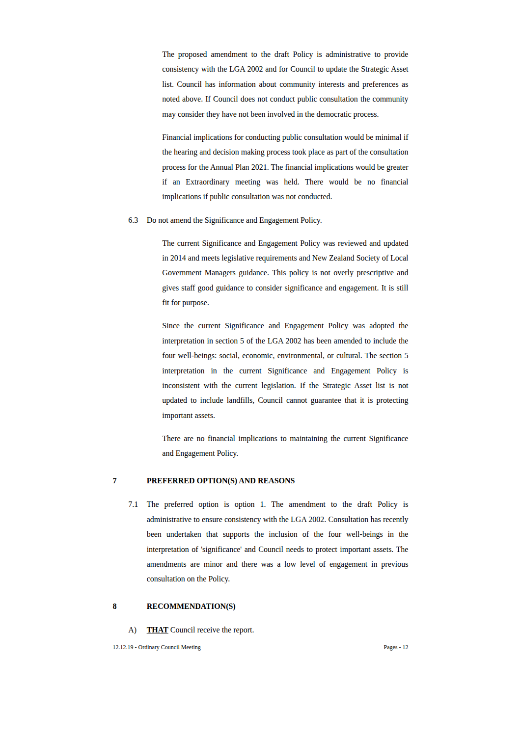The proposed amendment to the draft Policy is administrative to provide consistency with the LGA 2002 and for Council to update the Strategic Asset list. Council has information about community interests and preferences as noted above. If Council does not conduct public consultation the community may consider they have not been involved in the democratic process.
Financial implications for conducting public consultation would be minimal if the hearing and decision making process took place as part of the consultation process for the Annual Plan 2021. The financial implications would be greater if an Extraordinary meeting was held. There would be no financial implications if public consultation was not conducted.
6.3
Do not amend the Significance and Engagement Policy.
The current Significance and Engagement Policy was reviewed and updated in 2014 and meets legislative requirements and New Zealand Society of Local Government Managers guidance. This policy is not overly prescriptive and gives staff good guidance to consider significance and engagement. It is still fit for purpose.
Since the current Significance and Engagement Policy was adopted the interpretation in section 5 of the LGA 2002 has been amended to include the four well-beings: social, economic, environmental, or cultural. The section 5 interpretation in the current Significance and Engagement Policy is inconsistent with the current legislation. If the Strategic Asset list is not updated to include landfills, Council cannot guarantee that it is protecting important assets.
There are no financial implications to maintaining the current Significance and Engagement Policy.
7 PREFERRED OPTION(S) AND REASONS
7.1
The preferred option is option 1. The amendment to the draft Policy is administrative to ensure consistency with the LGA 2002. Consultation has recently been undertaken that supports the inclusion of the four well-beings in the interpretation of 'significance' and Council needs to protect important assets. The amendments are minor and there was a low level of engagement in previous consultation on the Policy.
8 RECOMMENDATION(S)
A)
THAT Council receive the report.
12.12.19 - Ordinary Council Meeting Pages - 12